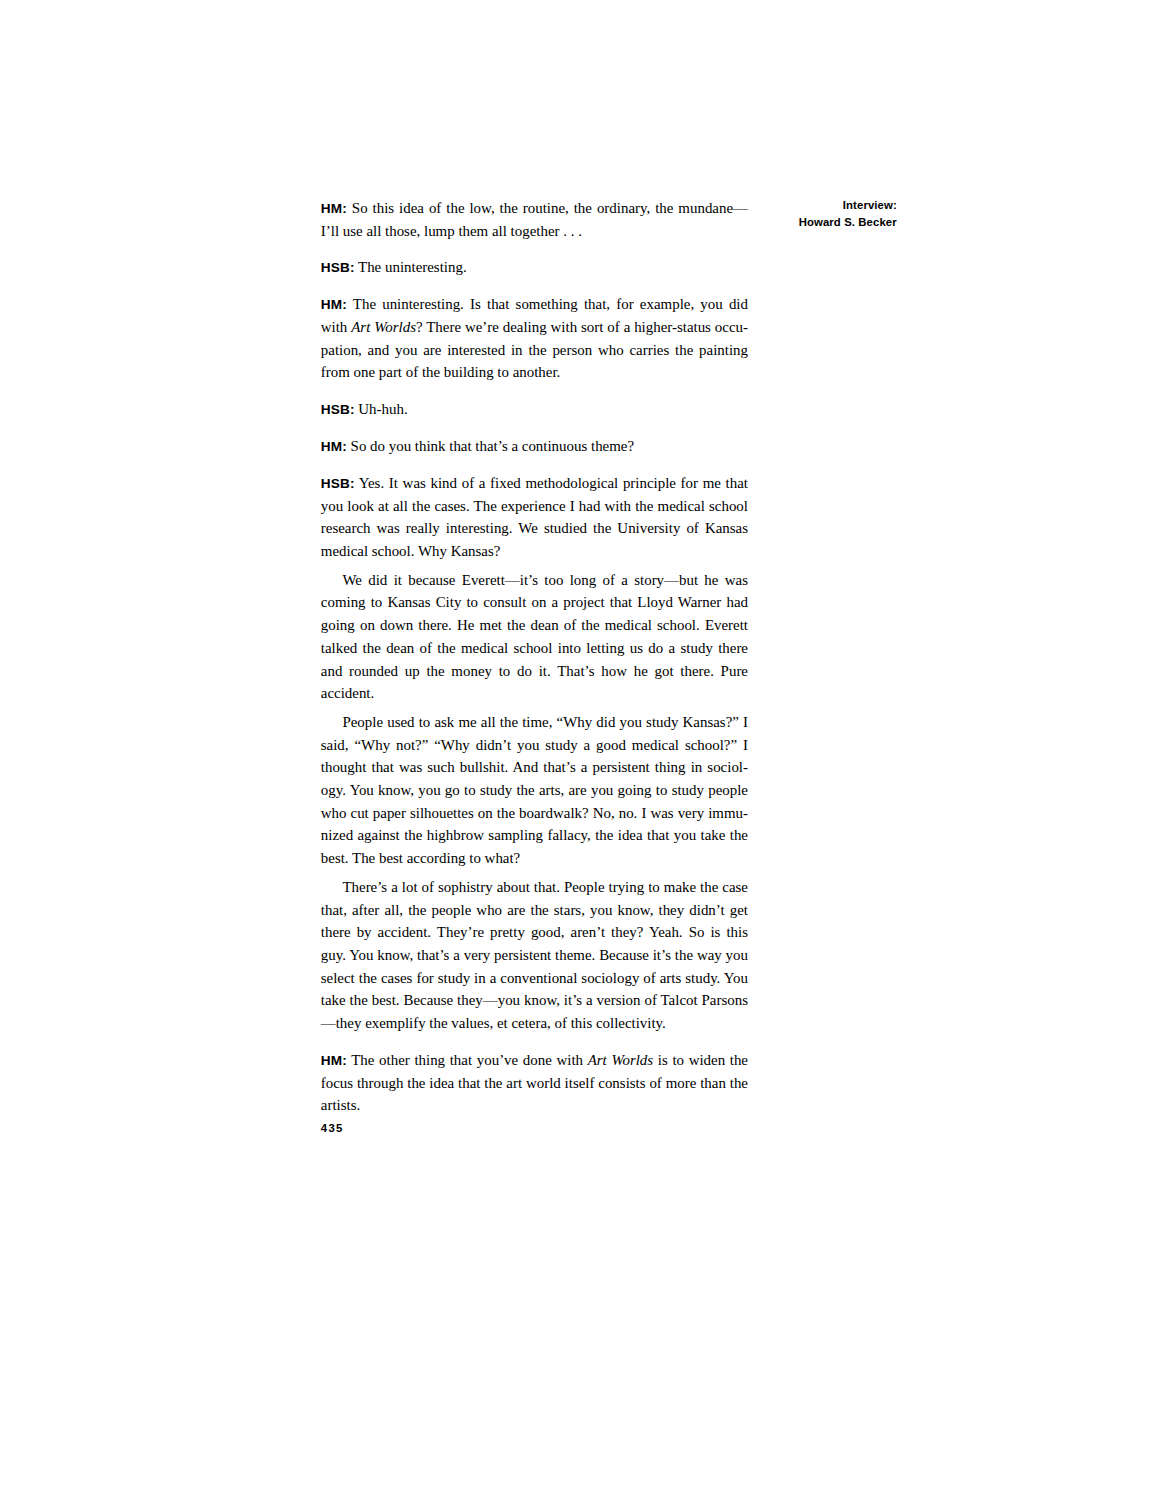Interview:
Howard S. Becker
HM: So this idea of the low, the routine, the ordinary, the mundane—I’ll use all those, lump them all together . . .
HSB: The uninteresting.
HM: The uninteresting. Is that something that, for example, you did with Art Worlds? There we’re dealing with sort of a higher-status occupation, and you are interested in the person who carries the painting from one part of the building to another.
HSB: Uh-huh.
HM: So do you think that that’s a continuous theme?
HSB: Yes. It was kind of a fixed methodological principle for me that you look at all the cases. The experience I had with the medical school research was really interesting. We studied the University of Kansas medical school. Why Kansas?
We did it because Everett—it’s too long of a story—but he was coming to Kansas City to consult on a project that Lloyd Warner had going on down there. He met the dean of the medical school. Everett talked the dean of the medical school into letting us do a study there and rounded up the money to do it. That’s how he got there. Pure accident.
People used to ask me all the time, “Why did you study Kansas?” I said, “Why not?” “Why didn’t you study a good medical school?” I thought that was such bullshit. And that’s a persistent thing in sociology. You know, you go to study the arts, are you going to study people who cut paper silhouettes on the boardwalk? No, no. I was very immunized against the highbrow sampling fallacy, the idea that you take the best. The best according to what?
There’s a lot of sophistry about that. People trying to make the case that, after all, the people who are the stars, you know, they didn’t get there by accident. They’re pretty good, aren’t they? Yeah. So is this guy. You know, that’s a very persistent theme. Because it’s the way you select the cases for study in a conventional sociology of arts study. You take the best. Because they—you know, it’s a version of Talcot Parsons—they exemplify the values, et cetera, of this collectivity.
HM: The other thing that you’ve done with Art Worlds is to widen the focus through the idea that the art world itself consists of more than the artists.
435